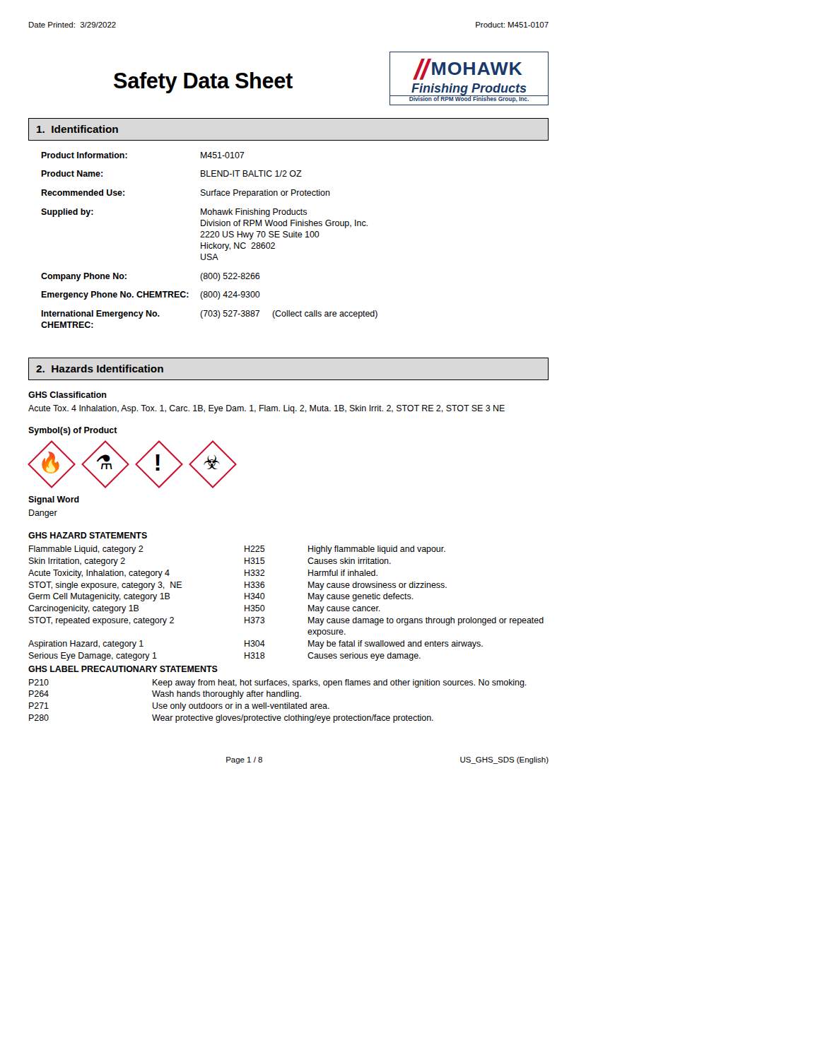Date Printed: 3/29/2022
Product: M451-0107
Safety Data Sheet
//MOHAWK
Finishing Products
Division of RPM Wood Finishes Group, Inc.
1. Identification
| Product Information: | M451-0107 |
| Product Name: | BLEND-IT BALTIC 1/2 OZ |
| Recommended Use: | Surface Preparation or Protection |
| Supplied by: | Mohawk Finishing Products Division of RPM Wood Finishes Group, Inc. 2220 US Hwy 70 SE Suite 100 Hickory, NC 28602 USA |
| Company Phone No: | (800) 522-8266 |
| Emergency Phone No. CHEMTREC: | (800) 424-9300 |
| International Emergency No. CHEMTREC: | (703) 527-3887 (Collect calls are accepted) |
2. Hazards Identification
GHS Classification
Acute Tox. 4 Inhalation, Asp. Tox. 1, Carc. 1B, Eye Dam. 1, Flam. Liq. 2, Muta. 1B, Skin Irrit. 2, STOT RE 2, STOT SE 3 NE
Symbol(s) of Product
🔥
⚗
!
☣
Signal Word
Danger
GHS HAZARD STATEMENTS
| Flammable Liquid, category 2 | H225 | Highly flammable liquid and vapour. |
| Skin Irritation, category 2 | H315 | Causes skin irritation. |
| Acute Toxicity, Inhalation, category 4 | H332 | Harmful if inhaled. |
| STOT, single exposure, category 3, NE | H336 | May cause drowsiness or dizziness. |
| Germ Cell Mutagenicity, category 1B | H340 | May cause genetic defects. |
| Carcinogenicity, category 1B | H350 | May cause cancer. |
| STOT, repeated exposure, category 2 | H373 | May cause damage to organs through prolonged or repeated exposure. |
| Aspiration Hazard, category 1 | H304 | May be fatal if swallowed and enters airways. |
| Serious Eye Damage, category 1 | H318 | Causes serious eye damage. |
GHS LABEL PRECAUTIONARY STATEMENTS
| P210 | Keep away from heat, hot surfaces, sparks, open flames and other ignition sources. No smoking. |
| P264 | Wash hands thoroughly after handling. |
| P271 | Use only outdoors or in a well-ventilated area. |
| P280 | Wear protective gloves/protective clothing/eye protection/face protection. |
Page 1 / 8
US_GHS_SDS (English)